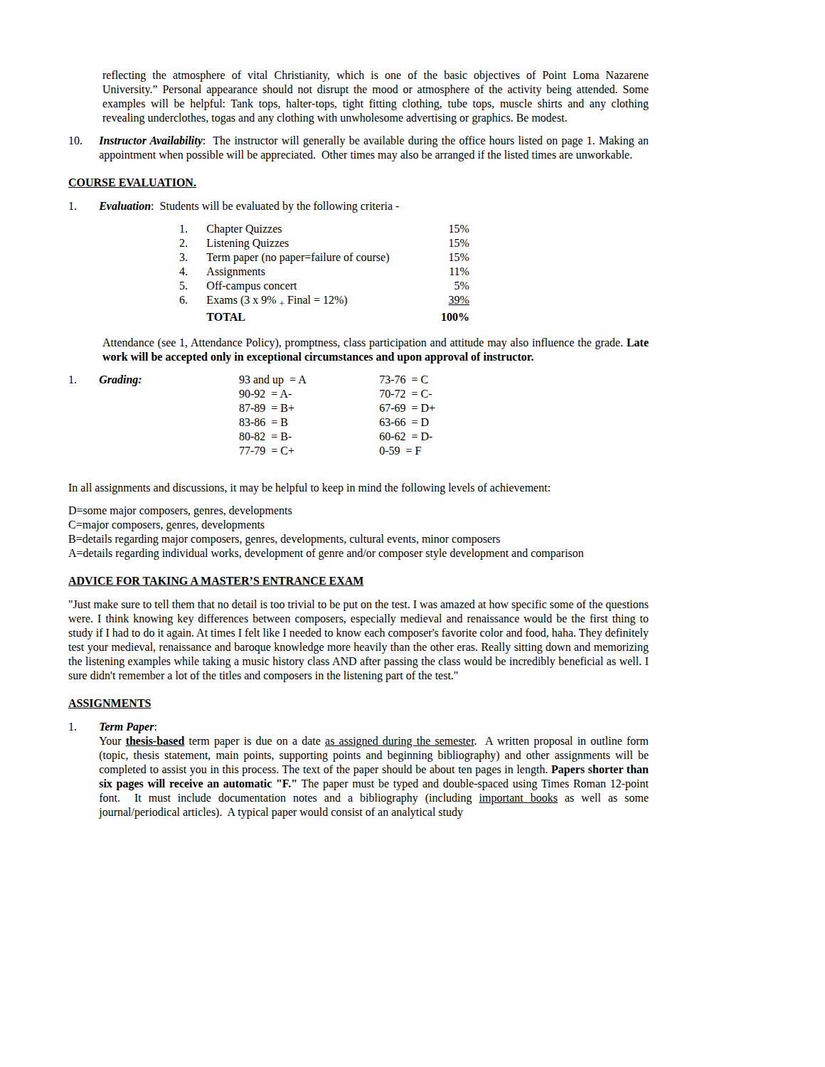reflecting the atmosphere of vital Christianity, which is one of the basic objectives of Point Loma Nazarene University.” Personal appearance should not disrupt the mood or atmosphere of the activity being attended. Some examples will be helpful: Tank tops, halter-tops, tight fitting clothing, tube tops, muscle shirts and any clothing revealing underclothes, togas and any clothing with unwholesome advertising or graphics. Be modest.
10.
Instructor Availability: The instructor will generally be available during the office hours listed on page 1. Making an appointment when possible will be appreciated. Other times may also be arranged if the listed times are unworkable.
COURSE EVALUATION.
1.
Evaluation: Students will be evaluated by the following criteria -
| 1. | Chapter Quizzes | 15% |
| 2. | Listening Quizzes | 15% |
| 3. | Term paper (no paper=failure of course) | 15% |
| 4. | Assignments | 11% |
| 5. | Off-campus concert | 5% |
| 6. | Exams (3 x 9% + Final = 12%) | 39% |
| | TOTAL | 100% |
Attendance (see 1, Attendance Policy), promptness, class participation and attitude may also influence the grade. Late work will be accepted only in exceptional circumstances and upon approval of instructor.
1.
Grading:
| 93 and up = A | 73-76 = C |
| 90-92 = A- | 70-72 = C- |
| 87-89 = B+ | 67-69 = D+ |
| 83-86 = B | 63-66 = D |
| 80-82 = B- | 60-62 = D- |
| 77-79 = C+ | 0-59 = F |
In all assignments and discussions, it may be helpful to keep in mind the following levels of achievement:
D=some major composers, genres, developments
C=major composers, genres, developments
B=details regarding major composers, genres, developments, cultural events, minor composers
A=details regarding individual works, development of genre and/or composer style development and comparison
ADVICE FOR TAKING A MASTER’S ENTRANCE EXAM
"Just make sure to tell them that no detail is too trivial to be put on the test. I was amazed at how specific some of the questions were. I think knowing key differences between composers, especially medieval and renaissance would be the first thing to study if I had to do it again. At times I felt like I needed to know each composer's favorite color and food, haha. They definitely test your medieval, renaissance and baroque knowledge more heavily than the other eras. Really sitting down and memorizing the listening examples while taking a music history class AND after passing the class would be incredibly beneficial as well. I sure didn't remember a lot of the titles and composers in the listening part of the test."
ASSIGNMENTS
1.
Term Paper:
Your thesis-based term paper is due on a date as assigned during the semester. A written proposal in outline form (topic, thesis statement, main points, supporting points and beginning bibliography) and other assignments will be completed to assist you in this process. The text of the paper should be about ten pages in length. Papers shorter than six pages will receive an automatic "F." The paper must be typed and double-spaced using Times Roman 12-point font. It must include documentation notes and a bibliography (including important books as well as some journal/periodical articles). A typical paper would consist of an analytical study